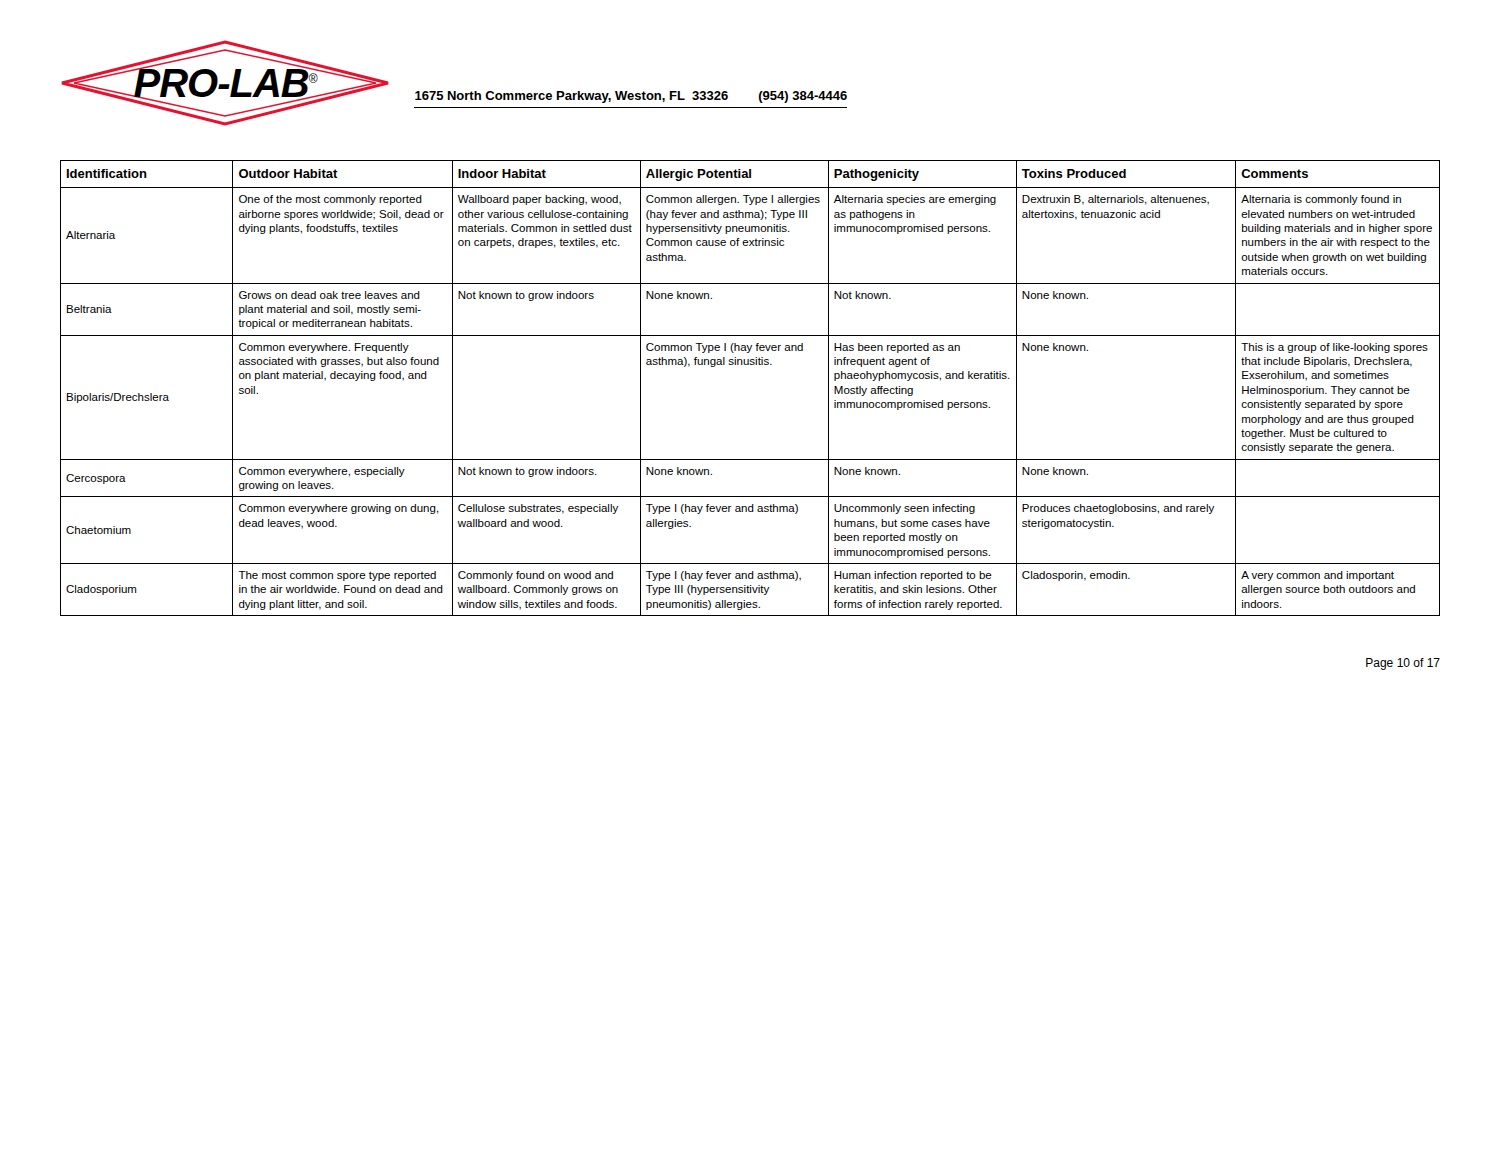PRO-LAB®
1675 North Commerce Parkway, Weston, FL 33326(954) 384-4446
| Identification | Outdoor Habitat | Indoor Habitat | Allergic Potential | Pathogenicity | Toxins Produced | Comments |
| --- | --- | --- | --- | --- | --- | --- |
| Alternaria | One of the most commonly reported airborne spores worldwide; Soil, dead or dying plants, foodstuffs, textiles | Wallboard paper backing, wood, other various cellulose-containing materials. Common in settled dust on carpets, drapes, textiles, etc. | Common allergen. Type I allergies (hay fever and asthma); Type III hypersensitivty pneumonitis. Common cause of extrinsic asthma. | Alternaria species are emerging as pathogens in immunocompromised persons. | Dextruxin B, alternariols, altenuenes, altertoxins, tenuazonic acid | Alternaria is commonly found in elevated numbers on wet-intruded building materials and in higher spore numbers in the air with respect to the outside when growth on wet building materials occurs. |
| Beltrania | Grows on dead oak tree leaves and plant material and soil, mostly semi-tropical or mediterranean habitats. | Not known to grow indoors | None known. | Not known. | None known. | |
| Bipolaris/Drechslera | Common everywhere. Frequently associated with grasses, but also found on plant material, decaying food, and soil. | | Common Type I (hay fever and asthma), fungal sinusitis. | Has been reported as an infrequent agent of phaeohyphomycosis, and keratitis. Mostly affecting immunocompromised persons. | None known. | This is a group of like-looking spores that include Bipolaris, Drechslera, Exserohilum, and sometimes Helminosporium. They cannot be consistently separated by spore morphology and are thus grouped together. Must be cultured to consistly separate the genera. |
| Cercospora | Common everywhere, especially growing on leaves. | Not known to grow indoors. | None known. | None known. | None known. | |
| Chaetomium | Common everywhere growing on dung, dead leaves, wood. | Cellulose substrates, especially wallboard and wood. | Type I (hay fever and asthma) allergies. | Uncommonly seen infecting humans, but some cases have been reported mostly on immunocompromised persons. | Produces chaetoglobosins, and rarely sterigomatocystin. | |
| Cladosporium | The most common spore type reported in the air worldwide. Found on dead and dying plant litter, and soil. | Commonly found on wood and wallboard. Commonly grows on window sills, textiles and foods. | Type I (hay fever and asthma), Type III (hypersensitivity pneumonitis) allergies. | Human infection reported to be keratitis, and skin lesions. Other forms of infection rarely reported. | Cladosporin, emodin. | A very common and important allergen source both outdoors and indoors. |
Page 10 of 17